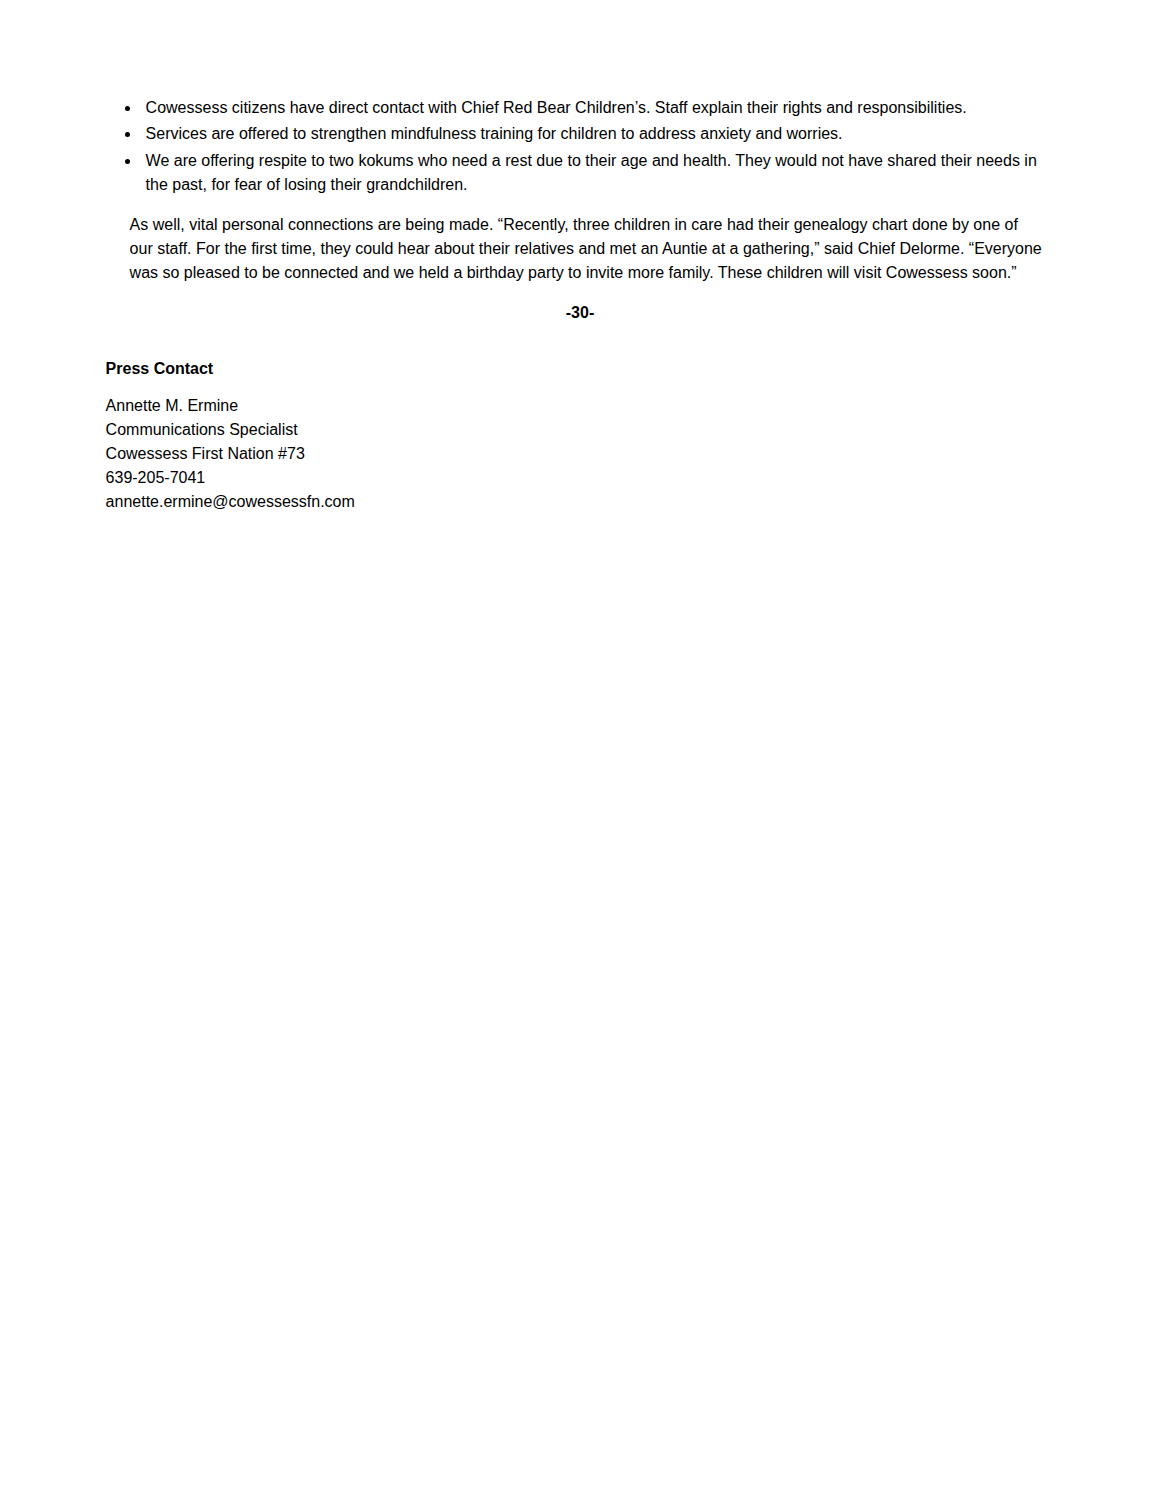Cowessess citizens have direct contact with Chief Red Bear Children’s. Staff explain their rights and responsibilities.
Services are offered to strengthen mindfulness training for children to address anxiety and worries.
We are offering respite to two kokums who need a rest due to their age and health. They would not have shared their needs in the past, for fear of losing their grandchildren.
As well, vital personal connections are being made. “Recently, three children in care had their genealogy chart done by one of our staff. For the first time, they could hear about their relatives and met an Auntie at a gathering,” said Chief Delorme. “Everyone was so pleased to be connected and we held a birthday party to invite more family. These children will visit Cowessess soon.”
-30-
Press Contact
Annette M. Ermine
Communications Specialist
Cowessess First Nation #73
639-205-7041
annette.ermine@cowessessfn.com